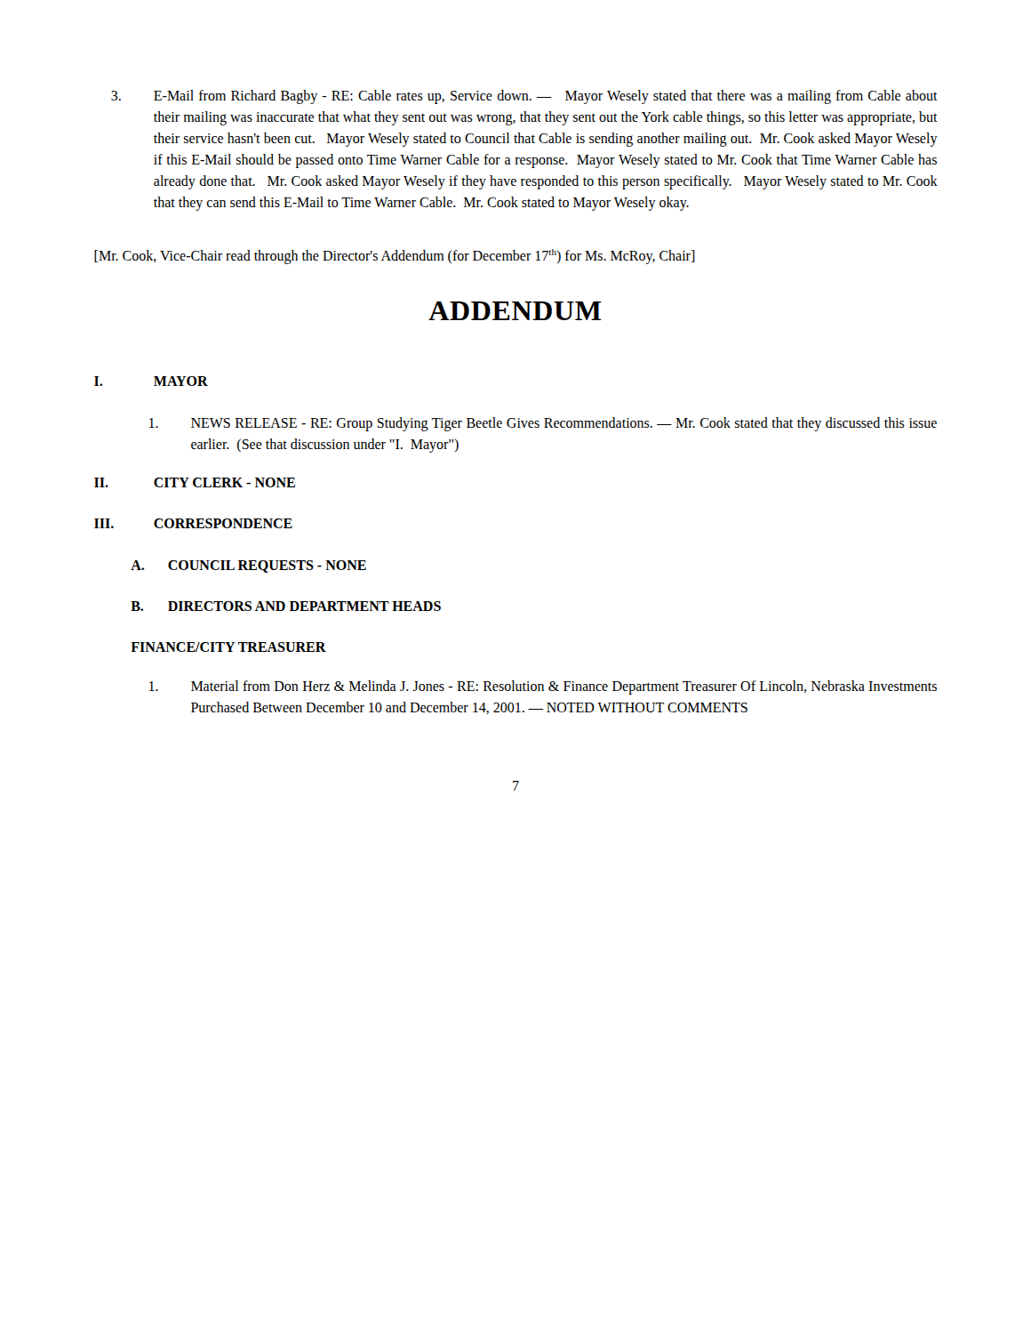3.
E-Mail from Richard Bagby - RE: Cable rates up, Service down. — Mayor Wesely stated that there was a mailing from Cable about their mailing was inaccurate that what they sent out was wrong, that they sent out the York cable things, so this letter was appropriate, but their service hasn't been cut. Mayor Wesely stated to Council that Cable is sending another mailing out. Mr. Cook asked Mayor Wesely if this E-Mail should be passed onto Time Warner Cable for a response. Mayor Wesely stated to Mr. Cook that Time Warner Cable has already done that. Mr. Cook asked Mayor Wesely if they have responded to this person specifically. Mayor Wesely stated to Mr. Cook that they can send this E-Mail to Time Warner Cable. Mr. Cook stated to Mayor Wesely okay.
[Mr. Cook, Vice-Chair read through the Director's Addendum (for December 17th) for Ms. McRoy, Chair]
ADDENDUM
I.
MAYOR
1.
NEWS RELEASE - RE: Group Studying Tiger Beetle Gives Recommendations. — Mr. Cook stated that they discussed this issue earlier. (See that discussion under "I. Mayor")
II.
CITY CLERK - NONE
III.
CORRESPONDENCE
A.
COUNCIL REQUESTS - NONE
B.
DIRECTORS AND DEPARTMENT HEADS
FINANCE/CITY TREASURER
1.
Material from Don Herz & Melinda J. Jones - RE: Resolution & Finance Department Treasurer Of Lincoln, Nebraska Investments Purchased Between December 10 and December 14, 2001. — NOTED WITHOUT COMMENTS
7